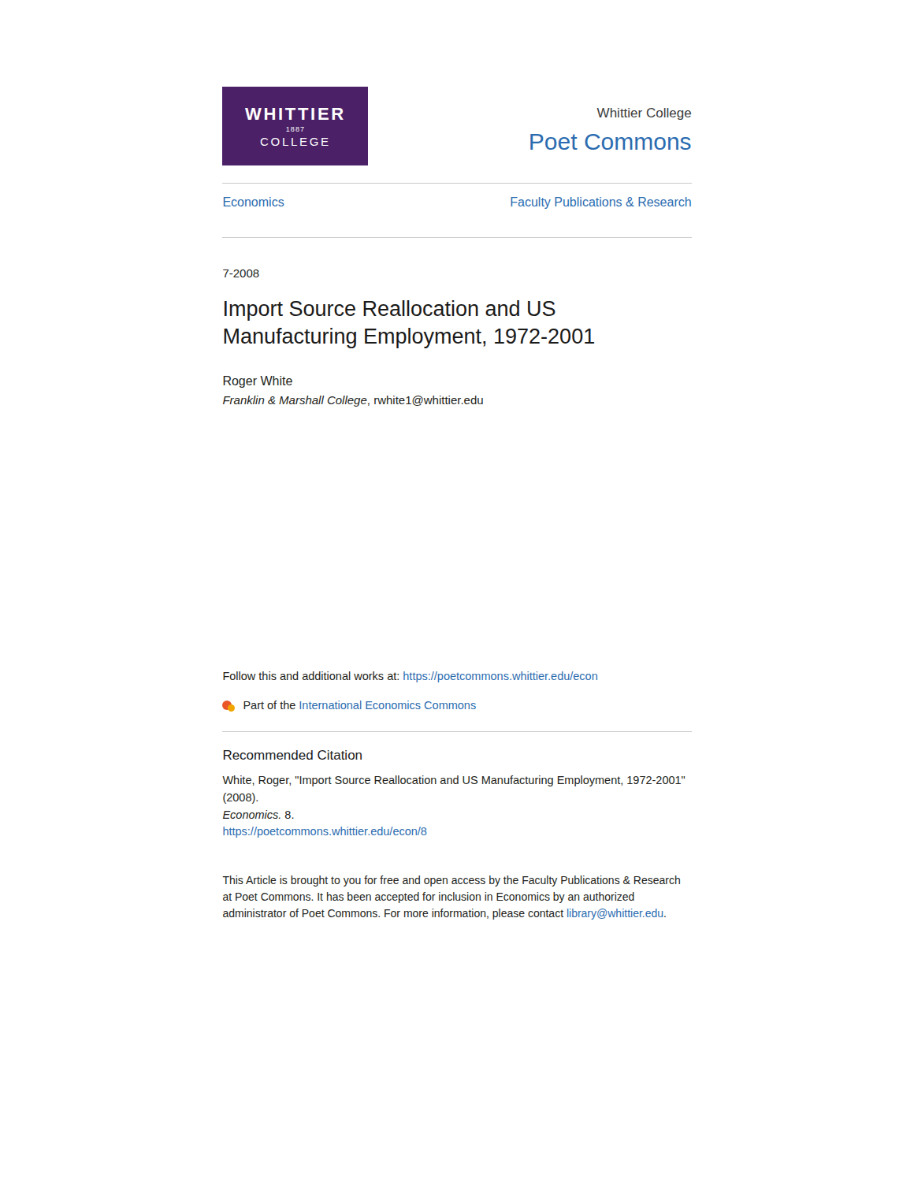WHITTIER
1887
COLLEGE
Whittier College
Poet Commons
Economics
Faculty Publications & Research
7-2008
Import Source Reallocation and US Manufacturing Employment, 1972-2001
Roger White
Franklin & Marshall College, rwhite1@whittier.edu
Follow this and additional works at: https://poetcommons.whittier.edu/econ
Part of the International Economics Commons
Recommended Citation
White, Roger, "Import Source Reallocation and US Manufacturing Employment, 1972-2001" (2008).
Economics. 8.
https://poetcommons.whittier.edu/econ/8
This Article is brought to you for free and open access by the Faculty Publications & Research at Poet Commons. It has been accepted for inclusion in Economics by an authorized administrator of Poet Commons. For more information, please contact library@whittier.edu.